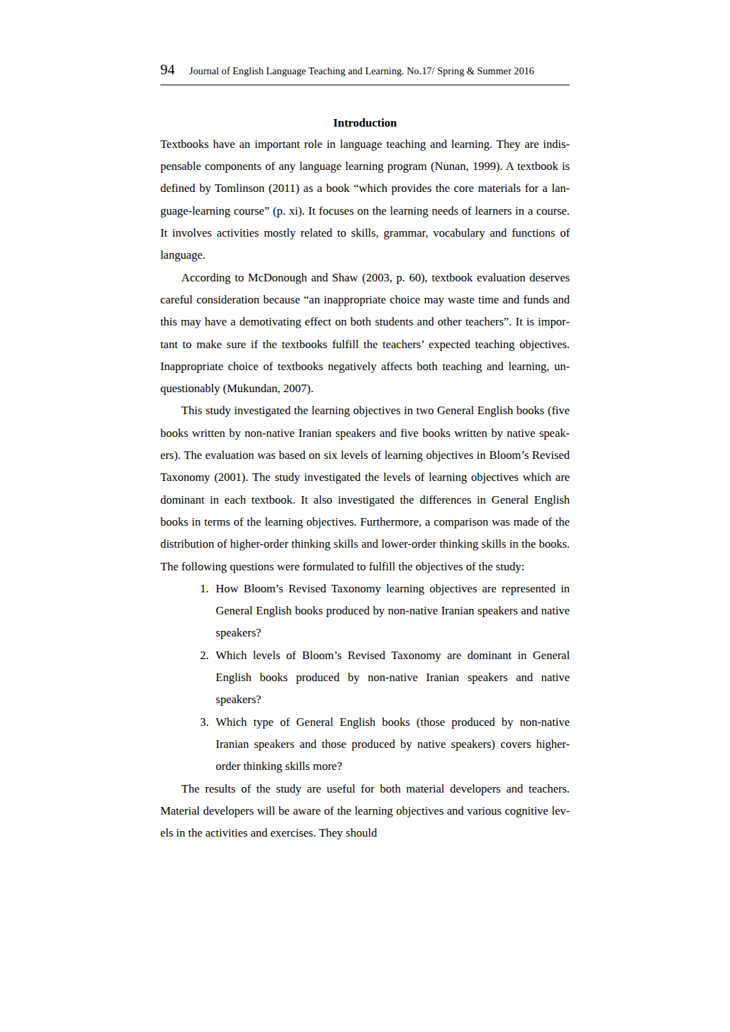94 Journal of English Language Teaching and Learning. No.17/ Spring & Summer 2016
Introduction
Textbooks have an important role in language teaching and learning. They are indispensable components of any language learning program (Nunan, 1999). A textbook is defined by Tomlinson (2011) as a book “which provides the core materials for a language-learning course” (p. xi). It focuses on the learning needs of learners in a course. It involves activities mostly related to skills, grammar, vocabulary and functions of language.
According to McDonough and Shaw (2003, p. 60), textbook evaluation deserves careful consideration because “an inappropriate choice may waste time and funds and this may have a demotivating effect on both students and other teachers”. It is important to make sure if the textbooks fulfill the teachers’ expected teaching objectives. Inappropriate choice of textbooks negatively affects both teaching and learning, unquestionably (Mukundan, 2007).
This study investigated the learning objectives in two General English books (five books written by non-native Iranian speakers and five books written by native speakers). The evaluation was based on six levels of learning objectives in Bloom’s Revised Taxonomy (2001). The study investigated the levels of learning objectives which are dominant in each textbook. It also investigated the differences in General English books in terms of the learning objectives. Furthermore, a comparison was made of the distribution of higher-order thinking skills and lower-order thinking skills in the books. The following questions were formulated to fulfill the objectives of the study:
How Bloom’s Revised Taxonomy learning objectives are represented in General English books produced by non-native Iranian speakers and native speakers?
Which levels of Bloom’s Revised Taxonomy are dominant in General English books produced by non-native Iranian speakers and native speakers?
Which type of General English books (those produced by non-native Iranian speakers and those produced by native speakers) covers higher-order thinking skills more?
The results of the study are useful for both material developers and teachers. Material developers will be aware of the learning objectives and various cognitive levels in the activities and exercises. They should